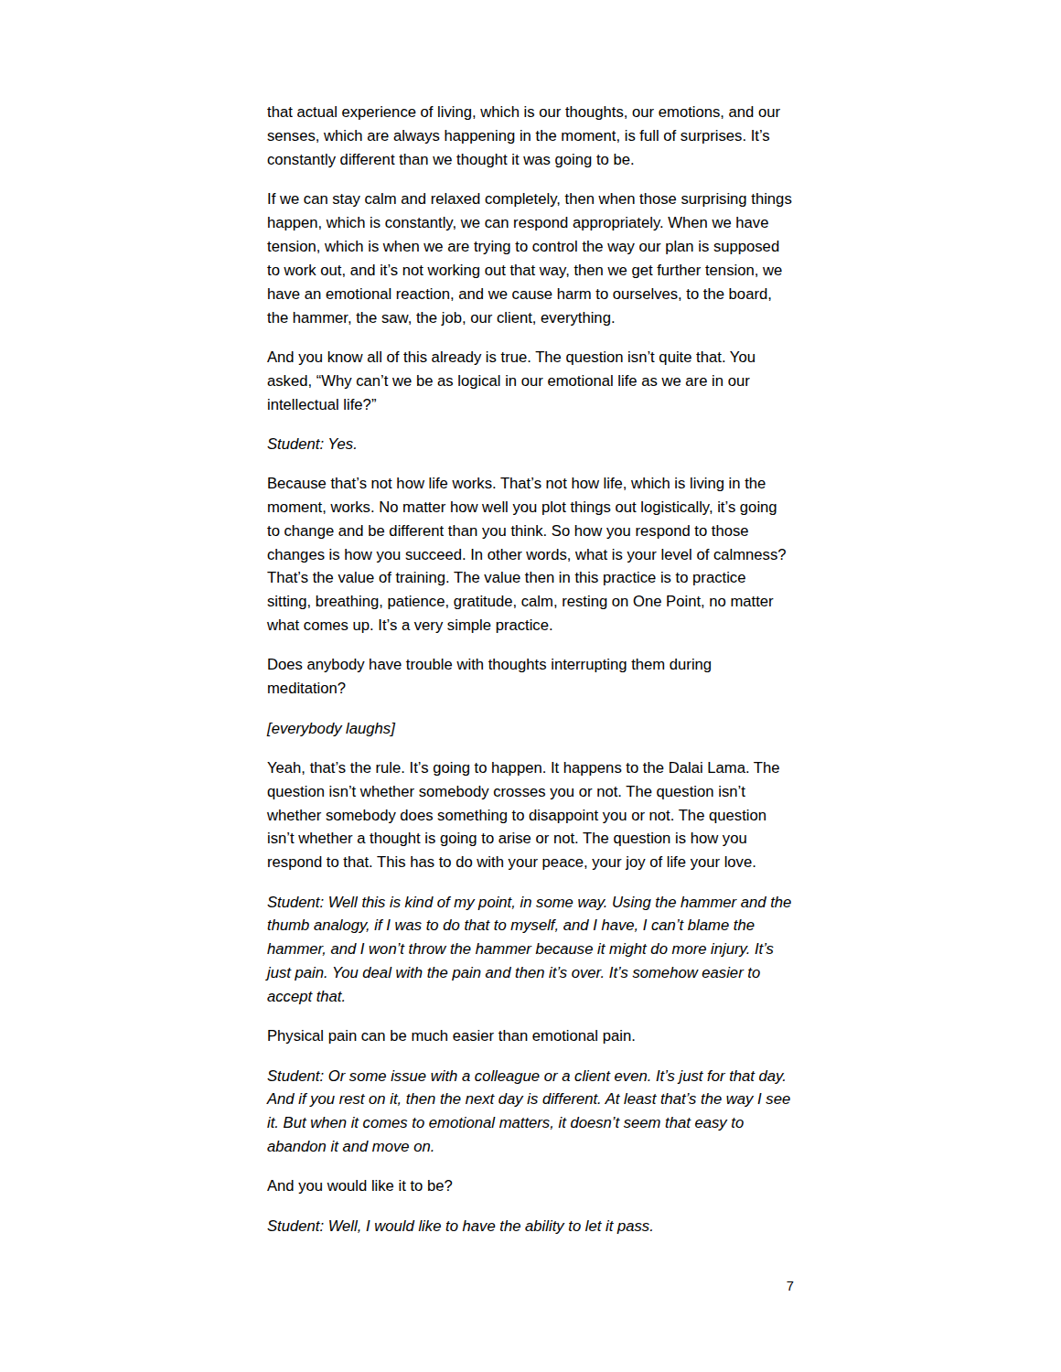that actual experience of living, which is our thoughts, our emotions, and our senses, which are always happening in the moment, is full of surprises. It’s constantly different than we thought it was going to be.
If we can stay calm and relaxed completely, then when those surprising things happen, which is constantly, we can respond appropriately. When we have tension, which is when we are trying to control the way our plan is supposed to work out, and it’s not working out that way, then we get further tension, we have an emotional reaction, and we cause harm to ourselves, to the board, the hammer, the saw, the job, our client, everything.
And you know all of this already is true. The question isn’t quite that. You asked, “Why can’t we be as logical in our emotional life as we are in our intellectual life?”
Student: Yes.
Because that’s not how life works. That’s not how life, which is living in the moment, works. No matter how well you plot things out logistically, it’s going to change and be different than you think. So how you respond to those changes is how you succeed. In other words, what is your level of calmness? That’s the value of training. The value then in this practice is to practice sitting, breathing, patience, gratitude, calm, resting on One Point, no matter what comes up. It’s a very simple practice.
Does anybody have trouble with thoughts interrupting them during meditation?
[everybody laughs]
Yeah, that’s the rule. It’s going to happen. It happens to the Dalai Lama. The question isn’t whether somebody crosses you or not. The question isn’t whether somebody does something to disappoint you or not. The question isn’t whether a thought is going to arise or not. The question is how you respond to that. This has to do with your peace, your joy of life your love.
Student: Well this is kind of my point, in some way. Using the hammer and the thumb analogy, if I was to do that to myself, and I have, I can’t blame the hammer, and I won’t throw the hammer because it might do more injury. It’s just pain. You deal with the pain and then it’s over. It’s somehow easier to accept that.
Physical pain can be much easier than emotional pain.
Student: Or some issue with a colleague or a client even. It’s just for that day. And if you rest on it, then the next day is different. At least that’s the way I see it. But when it comes to emotional matters, it doesn’t seem that easy to abandon it and move on.
And you would like it to be?
Student: Well, I would like to have the ability to let it pass.
7